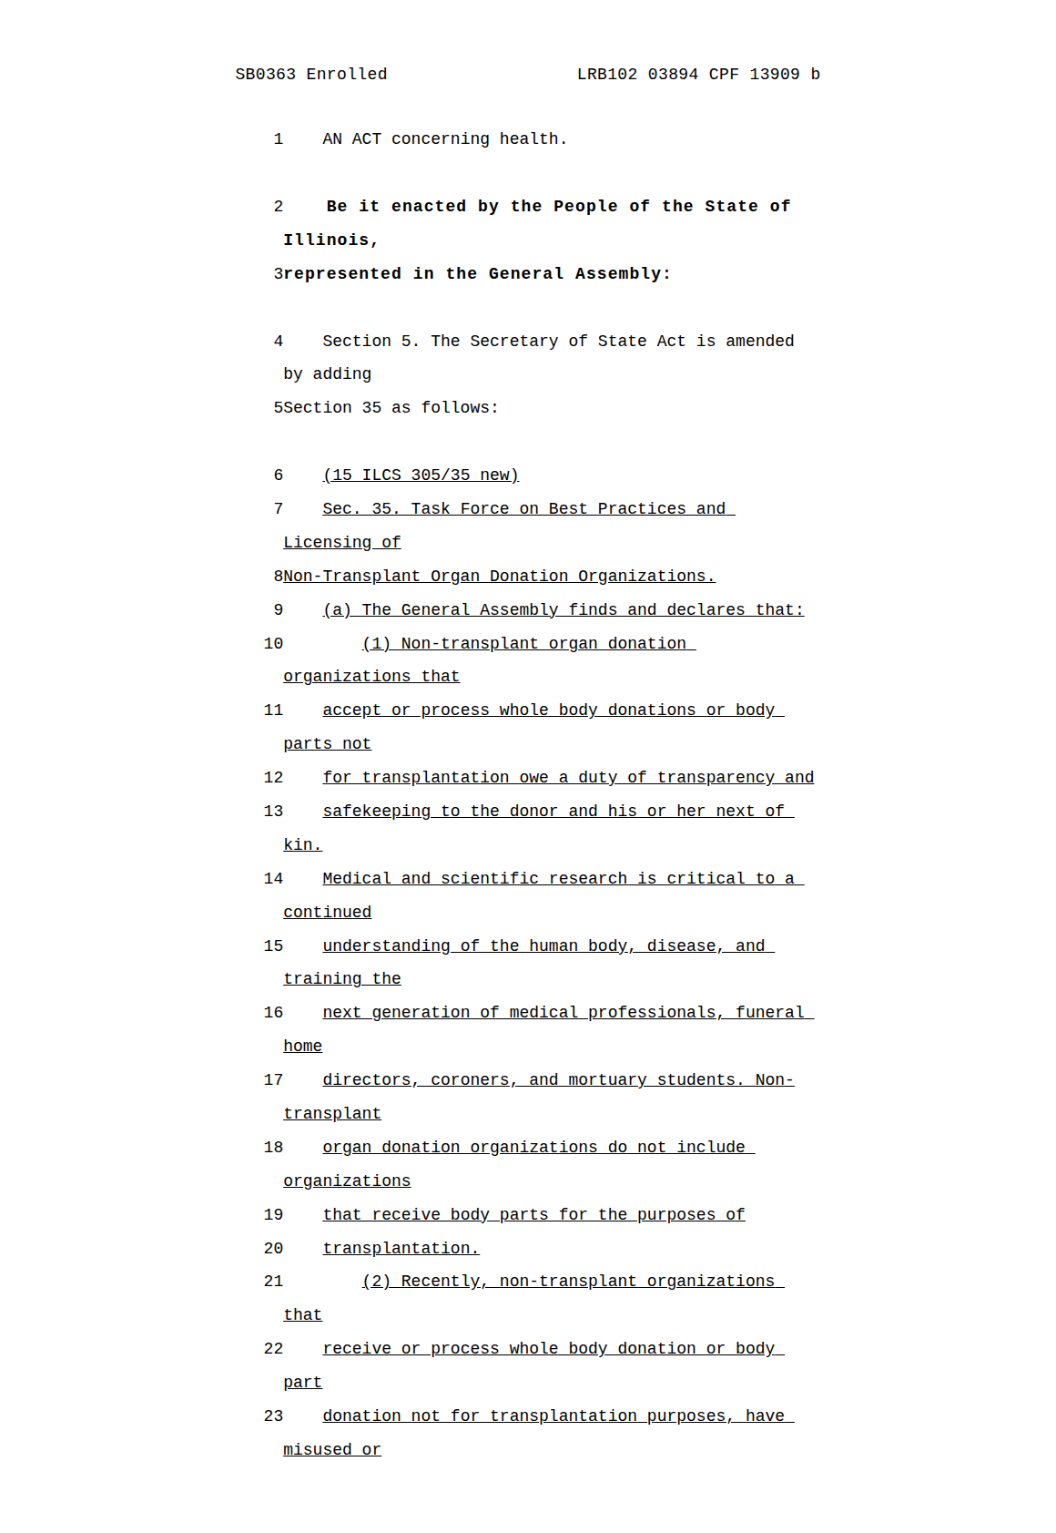SB0363 Enrolled LRB102 03894 CPF 13909 b
| 1 | AN ACT concerning health. |
| 2 | Be it enacted by the People of the State of Illinois, |
| 3 | represented in the General Assembly: |
| 4 | Section 5. The Secretary of State Act is amended by adding |
| 5 | Section 35 as follows: |
| 6 | (15 ILCS 305/35 new) |
| 7 | Sec. 35. Task Force on Best Practices and Licensing of |
| 8 | Non-Transplant Organ Donation Organizations. |
| 9 | (a) The General Assembly finds and declares that: |
| 10 | (1) Non-transplant organ donation organizations that |
| 11 | accept or process whole body donations or body parts not |
| 12 | for transplantation owe a duty of transparency and |
| 13 | safekeeping to the donor and his or her next of kin. |
| 14 | Medical and scientific research is critical to a continued |
| 15 | understanding of the human body, disease, and training the |
| 16 | next generation of medical professionals, funeral home |
| 17 | directors, coroners, and mortuary students. Non-transplant |
| 18 | organ donation organizations do not include organizations |
| 19 | that receive body parts for the purposes of |
| 20 | transplantation. |
| 21 | (2) Recently, non-transplant organizations that |
| 22 | receive or process whole body donation or body part |
| 23 | donation not for transplantation purposes, have misused or |